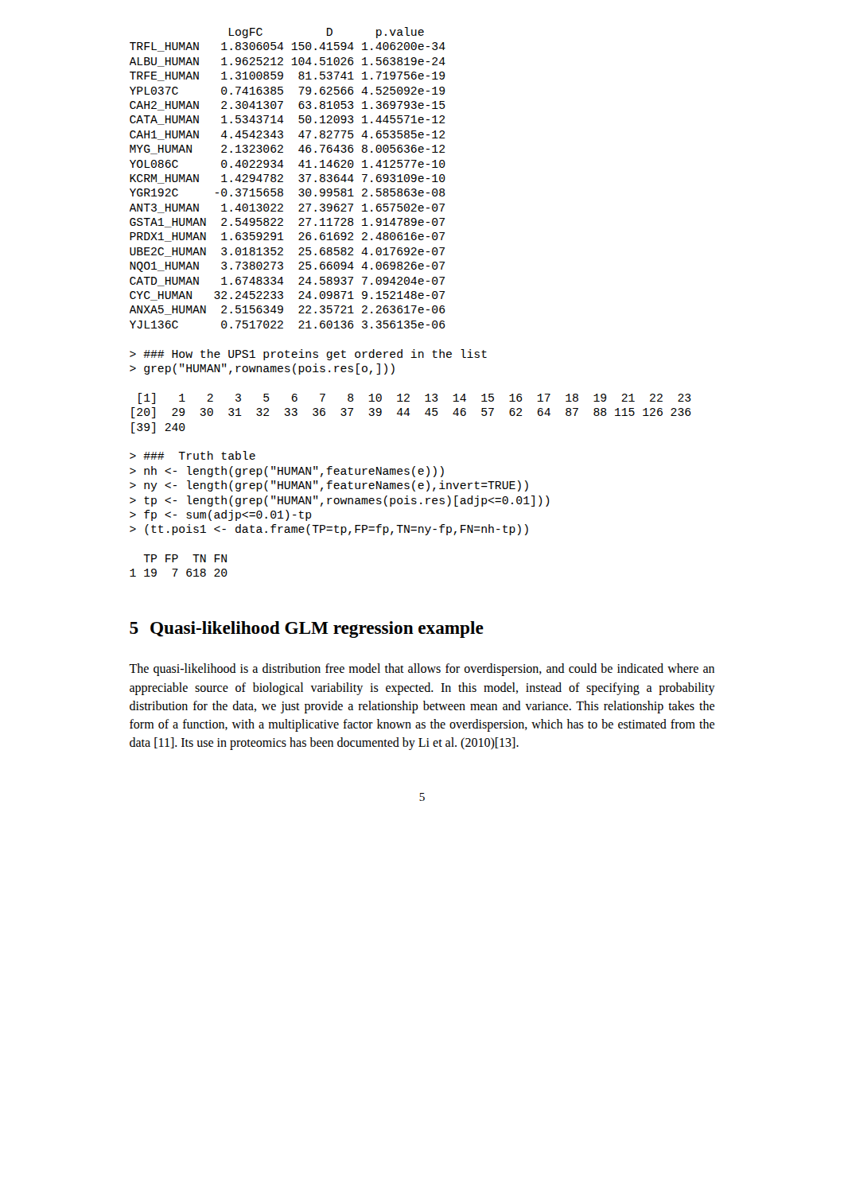LogFC         D      p.value
TRFL_HUMAN   1.8306054 150.41594 1.406200e-34
ALBU_HUMAN   1.9625212 104.51026 1.563819e-24
TRFE_HUMAN   1.3100859  81.53741 1.719756e-19
YPL037C      0.7416385  79.62566 4.525092e-19
CAH2_HUMAN   2.3041307  63.81053 1.369793e-15
CATA_HUMAN   1.5343714  50.12093 1.445571e-12
CAH1_HUMAN   4.4542343  47.82775 4.653585e-12
MYG_HUMAN    2.1323062  46.76436 8.005636e-12
YOL086C      0.4022934  41.14620 1.412577e-10
KCRM_HUMAN   1.4294782  37.83644 7.693109e-10
YGR192C     -0.3715658  30.99581 2.585863e-08
ANT3_HUMAN   1.4013022  27.39627 1.657502e-07
GSTA1_HUMAN  2.5495822  27.11728 1.914789e-07
PRDX1_HUMAN  1.6359291  26.61692 2.480616e-07
UBE2C_HUMAN  3.0181352  25.68582 4.017692e-07
NQO1_HUMAN   3.7380273  25.66094 4.069826e-07
CATD_HUMAN   1.6748334  24.58937 7.094204e-07
CYC_HUMAN   32.2452233  24.09871 9.152148e-07
ANXA5_HUMAN  2.5156349  22.35721 2.263617e-06
YJL136C      0.7517022  21.60136 3.356135e-06

> ### How the UPS1 proteins get ordered in the list
> grep("HUMAN",rownames(pois.res[o,]))

 [1]   1   2   3   5   6   7   8  10  12  13  14  15  16  17  18  19  21  22  23
[20]  29  30  31  32  33  36  37  39  44  45  46  57  62  64  87  88 115 126 236
[39] 240

> ###  Truth table
> nh <- length(grep("HUMAN",featureNames(e)))
> ny <- length(grep("HUMAN",featureNames(e),invert=TRUE))
> tp <- length(grep("HUMAN",rownames(pois.res)[adjp<=0.01]))
> fp <- sum(adjp<=0.01)-tp
> (tt.pois1 <- data.frame(TP=tp,FP=fp,TN=ny-fp,FN=nh-tp))

  TP FP  TN FN
1 19  7 618 20
5 Quasi-likelihood GLM regression example
The quasi-likelihood is a distribution free model that allows for overdispersion, and could be indicated where an appreciable source of biological variability is expected. In this model, instead of specifying a probability distribution for the data, we just provide a relationship between mean and variance. This relationship takes the form of a function, with a multiplicative factor known as the overdispersion, which has to be estimated from the data [11]. Its use in proteomics has been documented by Li et al. (2010)[13].
5